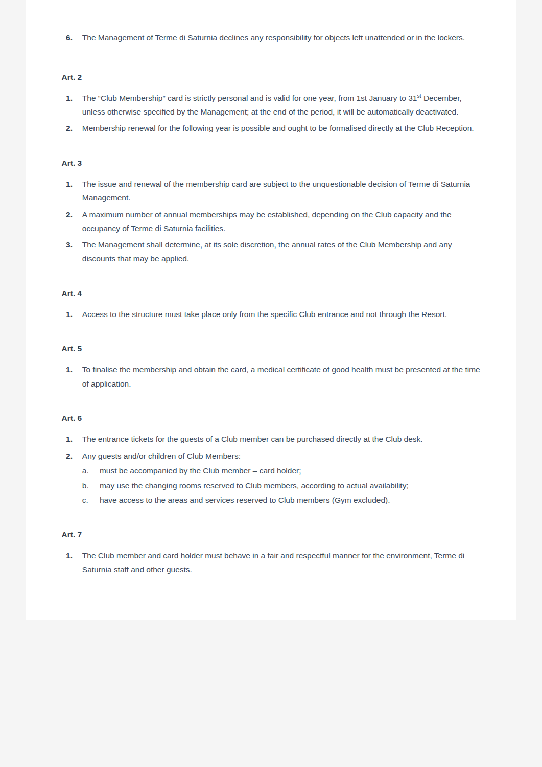6. The Management of Terme di Saturnia declines any responsibility for objects left unattended or in the lockers.
Art. 2
1. The “Club Membership” card is strictly personal and is valid for one year, from 1st January to 31st December, unless otherwise specified by the Management; at the end of the period, it will be automatically deactivated.
2. Membership renewal for the following year is possible and ought to be formalised directly at the Club Reception.
Art. 3
1. The issue and renewal of the membership card are subject to the unquestionable decision of Terme di Saturnia Management.
2. A maximum number of annual memberships may be established, depending on the Club capacity and the occupancy of Terme di Saturnia facilities.
3. The Management shall determine, at its sole discretion, the annual rates of the Club Membership and any discounts that may be applied.
Art. 4
1. Access to the structure must take place only from the specific Club entrance and not through the Resort.
Art. 5
1. To finalise the membership and obtain the card, a medical certificate of good health must be presented at the time of application.
Art. 6
1. The entrance tickets for the guests of a Club member can be purchased directly at the Club desk.
2. Any guests and/or children of Club Members:
a. must be accompanied by the Club member – card holder;
b. may use the changing rooms reserved to Club members, according to actual availability;
c. have access to the areas and services reserved to Club members (Gym excluded).
Art. 7
1. The Club member and card holder must behave in a fair and respectful manner for the environment, Terme di Saturnia staff and other guests.